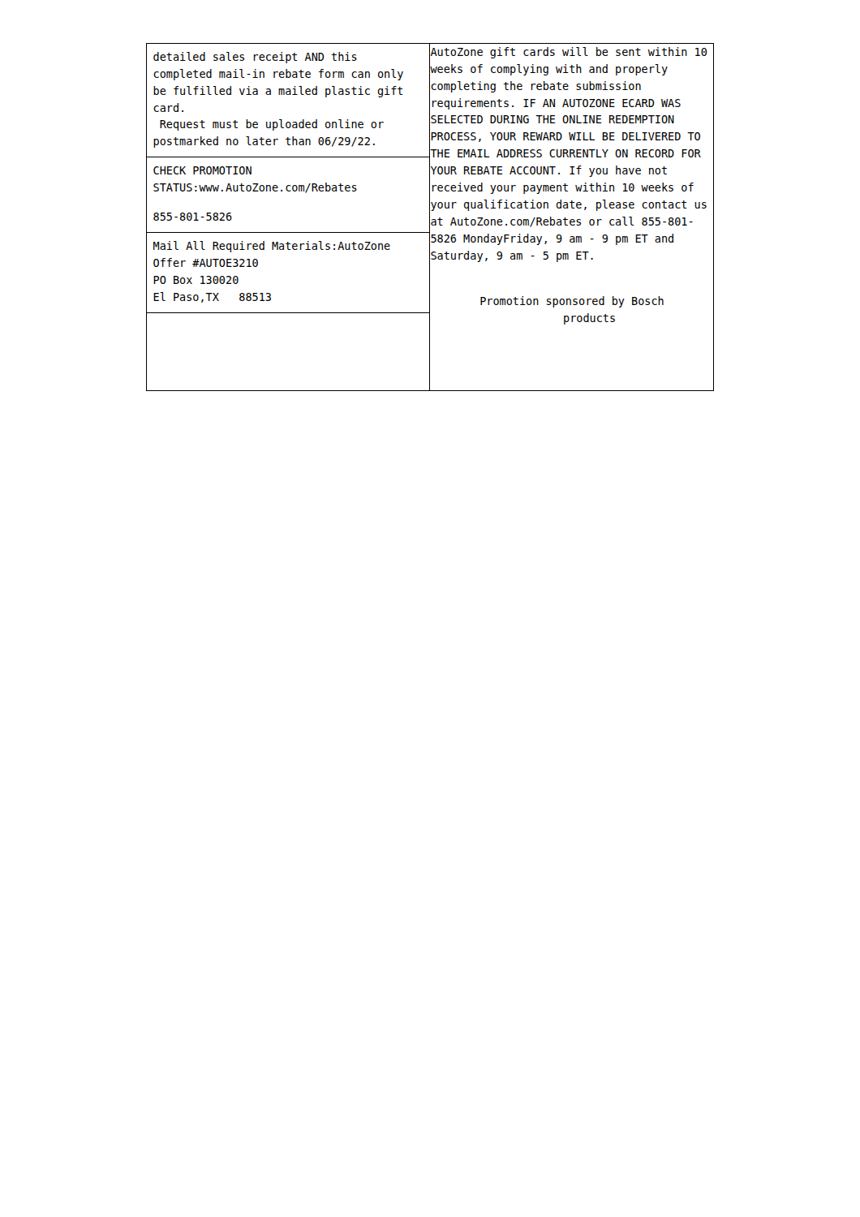| / detailed sales receipt AND this completed mail-in rebate form can only be fulfilled via a mailed plastic gift card. Request must be uploaded online or postmarked no later than 06/29/22. / / CHECK PROMOTION STATUS:www.AutoZone.com/Rebates 855-801-5826 / / Mail All Required Materials:AutoZone Offer #AUTOE3210 PO Box 130020 El Paso,TX 88513 / | AutoZone gift cards will be sent within 10 weeks of complying with and properly completing the rebate submission requirements. IF AN AUTOZONE ECARD WAS SELECTED DURING THE ONLINE REDEMPTION PROCESS, YOUR REWARD WILL BE DELIVERED TO THE EMAIL ADDRESS CURRENTLY ON RECORD FOR YOUR REBATE ACCOUNT. If you have not received your payment within 10 weeks of your qualification date, please contact us at AutoZone.com/Rebates or call 855-801-5826 MondayFriday, 9 am - 9 pm ET and Saturday, 9 am - 5 pm ET. Promotion sponsored by Bosch products |